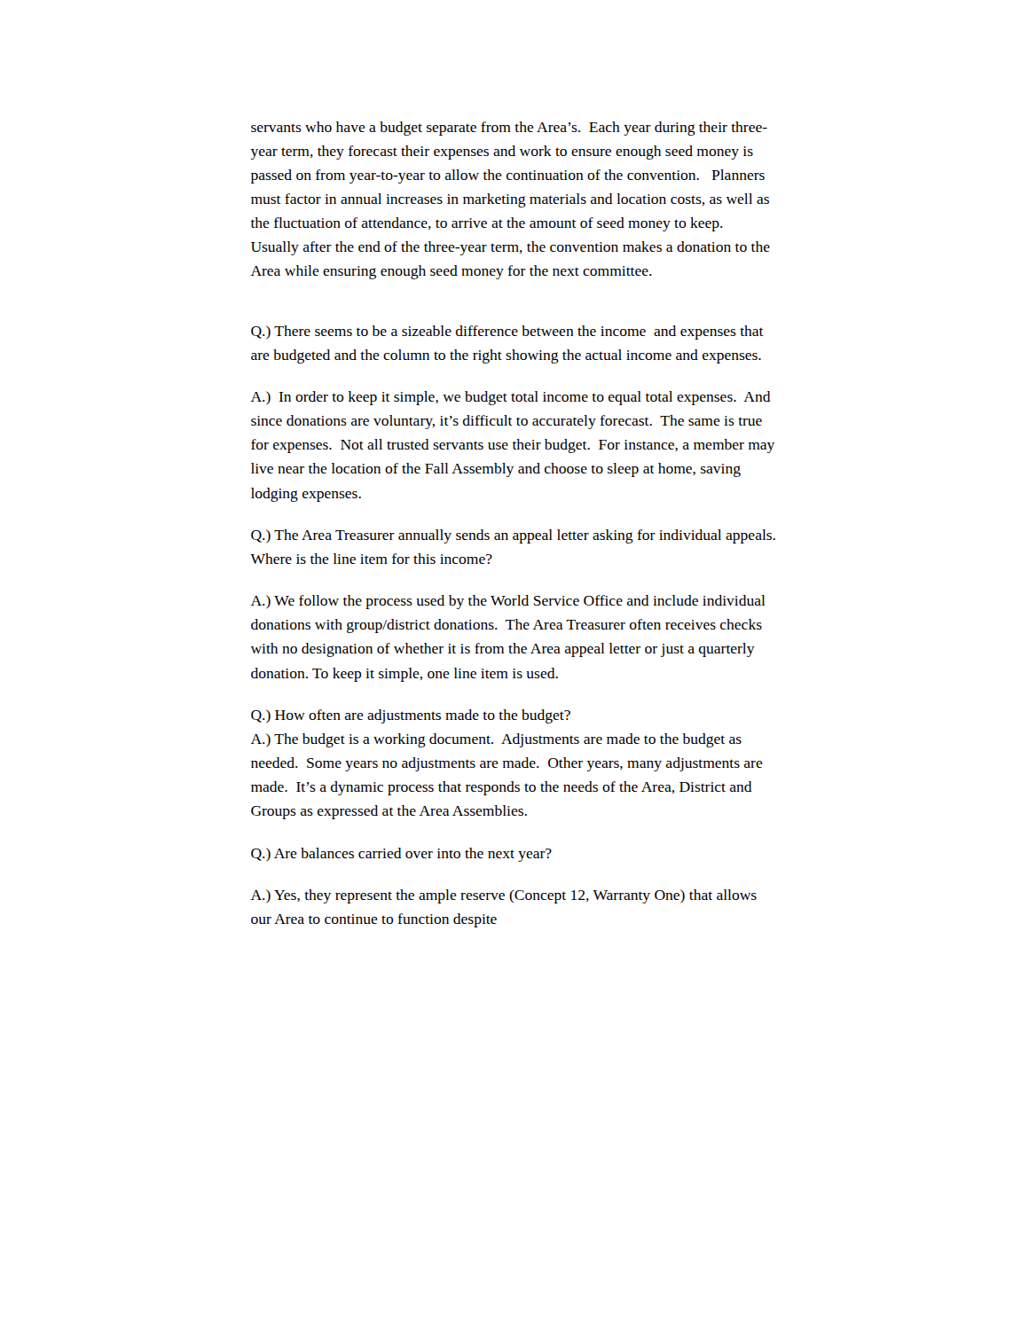servants who have a budget separate from the Area’s. Each year during their three-year term, they forecast their expenses and work to ensure enough seed money is passed on from year-to-year to allow the continuation of the convention. Planners must factor in annual increases in marketing materials and location costs, as well as the fluctuation of attendance, to arrive at the amount of seed money to keep. Usually after the end of the three-year term, the convention makes a donation to the Area while ensuring enough seed money for the next committee.
Q.) There seems to be a sizeable difference between the income and expenses that are budgeted and the column to the right showing the actual income and expenses.
A.) In order to keep it simple, we budget total income to equal total expenses. And since donations are voluntary, it’s difficult to accurately forecast. The same is true for expenses. Not all trusted servants use their budget. For instance, a member may live near the location of the Fall Assembly and choose to sleep at home, saving lodging expenses.
Q.) The Area Treasurer annually sends an appeal letter asking for individual appeals. Where is the line item for this income?
A.) We follow the process used by the World Service Office and include individual donations with group/district donations. The Area Treasurer often receives checks with no designation of whether it is from the Area appeal letter or just a quarterly donation. To keep it simple, one line item is used.
Q.) How often are adjustments made to the budget?
A.) The budget is a working document. Adjustments are made to the budget as needed. Some years no adjustments are made. Other years, many adjustments are made. It’s a dynamic process that responds to the needs of the Area, District and Groups as expressed at the Area Assemblies.
Q.) Are balances carried over into the next year?
A.) Yes, they represent the ample reserve (Concept 12, Warranty One) that allows our Area to continue to function despite